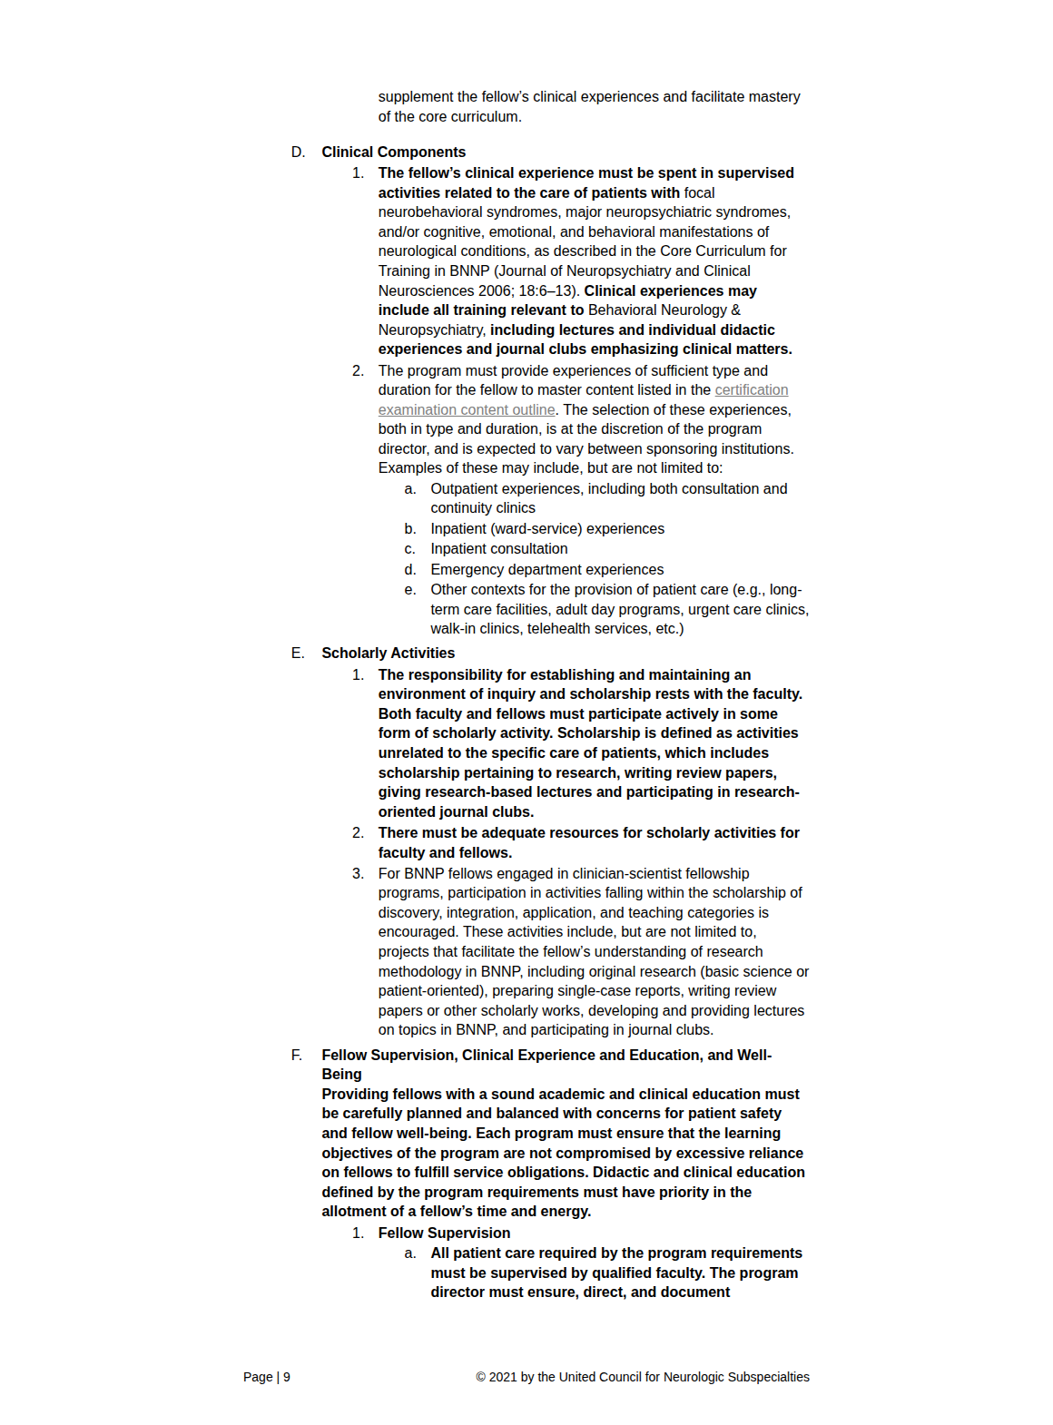supplement the fellow’s clinical experiences and facilitate mastery of the core curriculum.
D. Clinical Components
1. The fellow’s clinical experience must be spent in supervised activities related to the care of patients with focal neurobehavioral syndromes, major neuropsychiatric syndromes, and/or cognitive, emotional, and behavioral manifestations of neurological conditions, as described in the Core Curriculum for Training in BNNP (Journal of Neuropsychiatry and Clinical Neurosciences 2006; 18:6–13). Clinical experiences may include all training relevant to Behavioral Neurology & Neuropsychiatry, including lectures and individual didactic experiences and journal clubs emphasizing clinical matters.
2. The program must provide experiences of sufficient type and duration for the fellow to master content listed in the certification examination content outline. The selection of these experiences, both in type and duration, is at the discretion of the program director, and is expected to vary between sponsoring institutions. Examples of these may include, but are not limited to:
a. Outpatient experiences, including both consultation and continuity clinics
b. Inpatient (ward-service) experiences
c. Inpatient consultation
d. Emergency department experiences
e. Other contexts for the provision of patient care (e.g., long-term care facilities, adult day programs, urgent care clinics, walk-in clinics, telehealth services, etc.)
E. Scholarly Activities
1. The responsibility for establishing and maintaining an environment of inquiry and scholarship rests with the faculty. Both faculty and fellows must participate actively in some form of scholarly activity. Scholarship is defined as activities unrelated to the specific care of patients, which includes scholarship pertaining to research, writing review papers, giving research-based lectures and participating in research-oriented journal clubs.
2. There must be adequate resources for scholarly activities for faculty and fellows.
3. For BNNP fellows engaged in clinician-scientist fellowship programs, participation in activities falling within the scholarship of discovery, integration, application, and teaching categories is encouraged. These activities include, but are not limited to, projects that facilitate the fellow’s understanding of research methodology in BNNP, including original research (basic science or patient-oriented), preparing single-case reports, writing review papers or other scholarly works, developing and providing lectures on topics in BNNP, and participating in journal clubs.
F. Fellow Supervision, Clinical Experience and Education, and Well-Being
Providing fellows with a sound academic and clinical education must be carefully planned and balanced with concerns for patient safety and fellow well-being. Each program must ensure that the learning objectives of the program are not compromised by excessive reliance on fellows to fulfill service obligations. Didactic and clinical education defined by the program requirements must have priority in the allotment of a fellow’s time and energy.
1. Fellow Supervision
a. All patient care required by the program requirements must be supervised by qualified faculty. The program director must ensure, direct, and document
Page | 9 © 2021 by the United Council for Neurologic Subspecialties